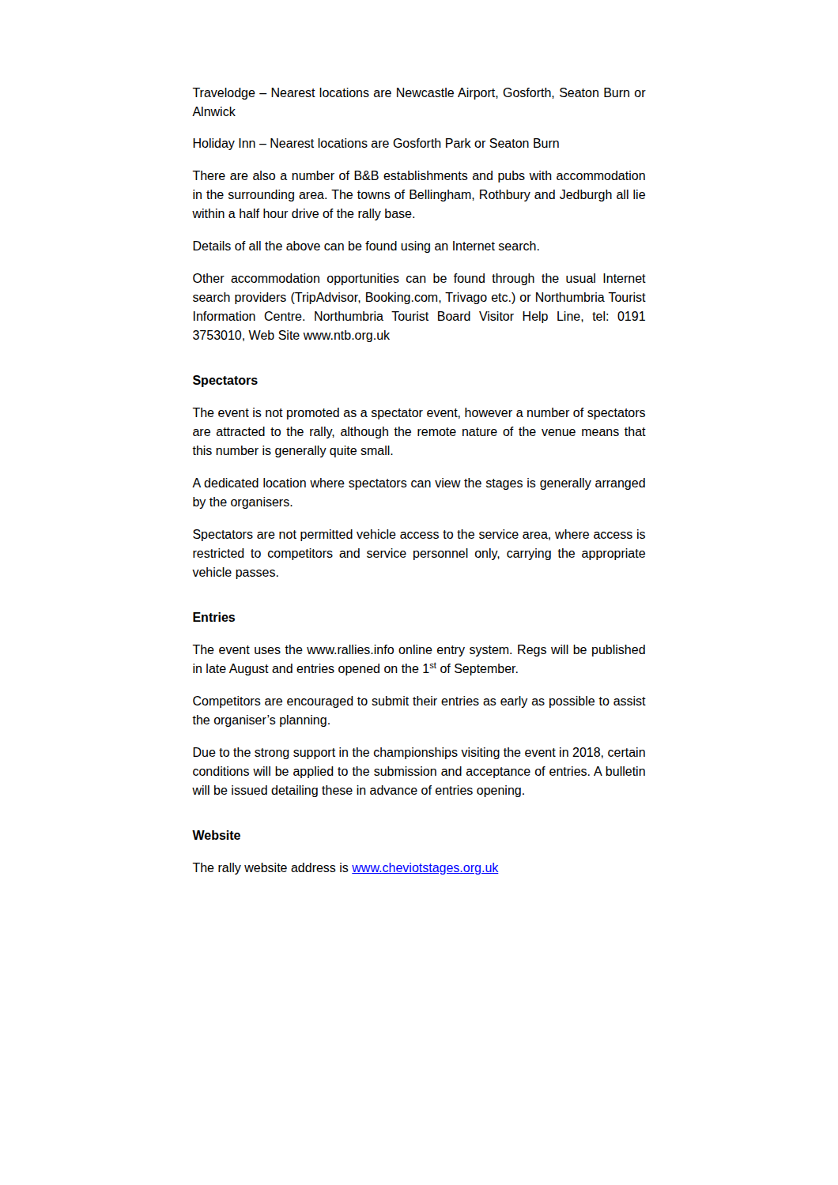Travelodge – Nearest locations are Newcastle Airport, Gosforth, Seaton Burn or Alnwick
Holiday Inn – Nearest locations are Gosforth Park or Seaton Burn
There are also a number of B&B establishments and pubs with accommodation in the surrounding area. The towns of Bellingham, Rothbury and Jedburgh all lie within a half hour drive of the rally base.
Details of all the above can be found using an Internet search.
Other accommodation opportunities can be found through the usual Internet search providers (TripAdvisor, Booking.com, Trivago etc.) or Northumbria Tourist Information Centre. Northumbria Tourist Board Visitor Help Line, tel: 0191 3753010, Web Site www.ntb.org.uk
Spectators
The event is not promoted as a spectator event, however a number of spectators are attracted to the rally, although the remote nature of the venue means that this number is generally quite small.
A dedicated location where spectators can view the stages is generally arranged by the organisers.
Spectators are not permitted vehicle access to the service area, where access is restricted to competitors and service personnel only, carrying the appropriate vehicle passes.
Entries
The event uses the www.rallies.info online entry system. Regs will be published in late August and entries opened on the 1st of September.
Competitors are encouraged to submit their entries as early as possible to assist the organiser’s planning.
Due to the strong support in the championships visiting the event in 2018, certain conditions will be applied to the submission and acceptance of entries. A bulletin will be issued detailing these in advance of entries opening.
Website
The rally website address is www.cheviotstages.org.uk